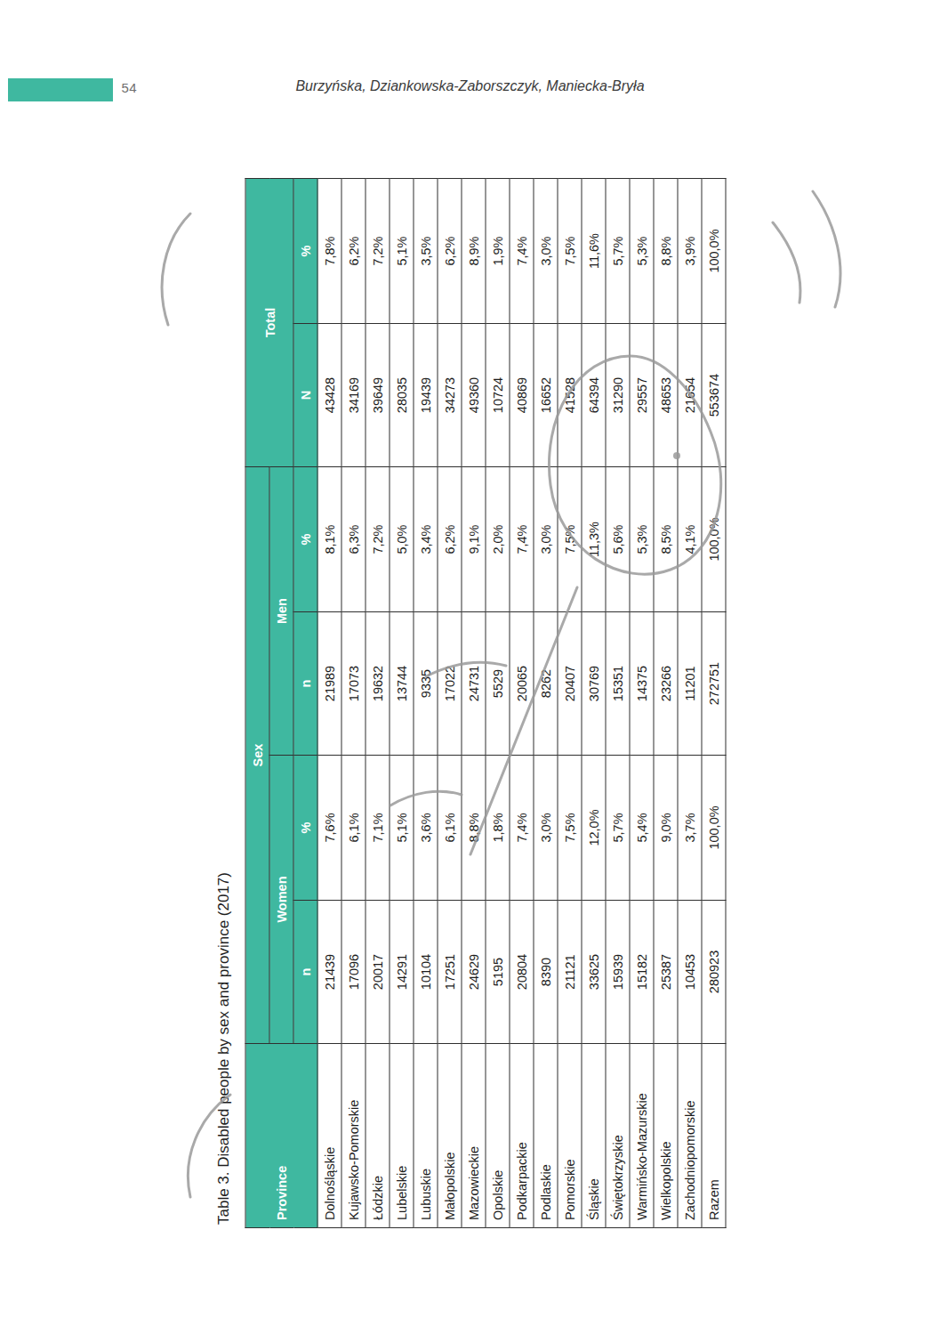54
Burzyńska, Dziankowska-Zaborszczyk, Maniecka-Bryła
Table 3. Disabled people by sex and province (2017)
| Province | Sex | Total |
| --- | --- | --- |
| Women | Men |
| n | % | n | % | N | % |
| Dolnośląskie | 21439 | 7,6% | 21989 | 8,1% | 43428 | 7,8% |
| Kujawsko-Pomorskie | 17096 | 6,1% | 17073 | 6,3% | 34169 | 6,2% |
| Łódzkie | 20017 | 7,1% | 19632 | 7,2% | 39649 | 7,2% |
| Lubelskie | 14291 | 5,1% | 13744 | 5,0% | 28035 | 5,1% |
| Lubuskie | 10104 | 3,6% | 9335 | 3,4% | 19439 | 3,5% |
| Małopolskie | 17251 | 6,1% | 17022 | 6,2% | 34273 | 6,2% |
| Mazowieckie | 24629 | 8,8% | 24731 | 9,1% | 49360 | 8,9% |
| Opolskie | 5195 | 1,8% | 5529 | 2,0% | 10724 | 1,9% |
| Podkarpackie | 20804 | 7,4% | 20065 | 7,4% | 40869 | 7,4% |
| Podlaskie | 8390 | 3,0% | 8262 | 3,0% | 16652 | 3,0% |
| Pomorskie | 21121 | 7,5% | 20407 | 7,5% | 41528 | 7,5% |
| Śląskie | 33625 | 12,0% | 30769 | 11,3% | 64394 | 11,6% |
| Świętokrzyskie | 15939 | 5,7% | 15351 | 5,6% | 31290 | 5,7% |
| Warmińsko-Mazurskie | 15182 | 5,4% | 14375 | 5,3% | 29557 | 5,3% |
| Wielkopolskie | 25387 | 9,0% | 23266 | 8,5% | 48653 | 8,8% |
| Zachodniopomorskie | 10453 | 3,7% | 11201 | 4,1% | 21654 | 3,9% |
| Razem | 280923 | 100,0% | 272751 | 100,0% | 553674 | 100,0% |